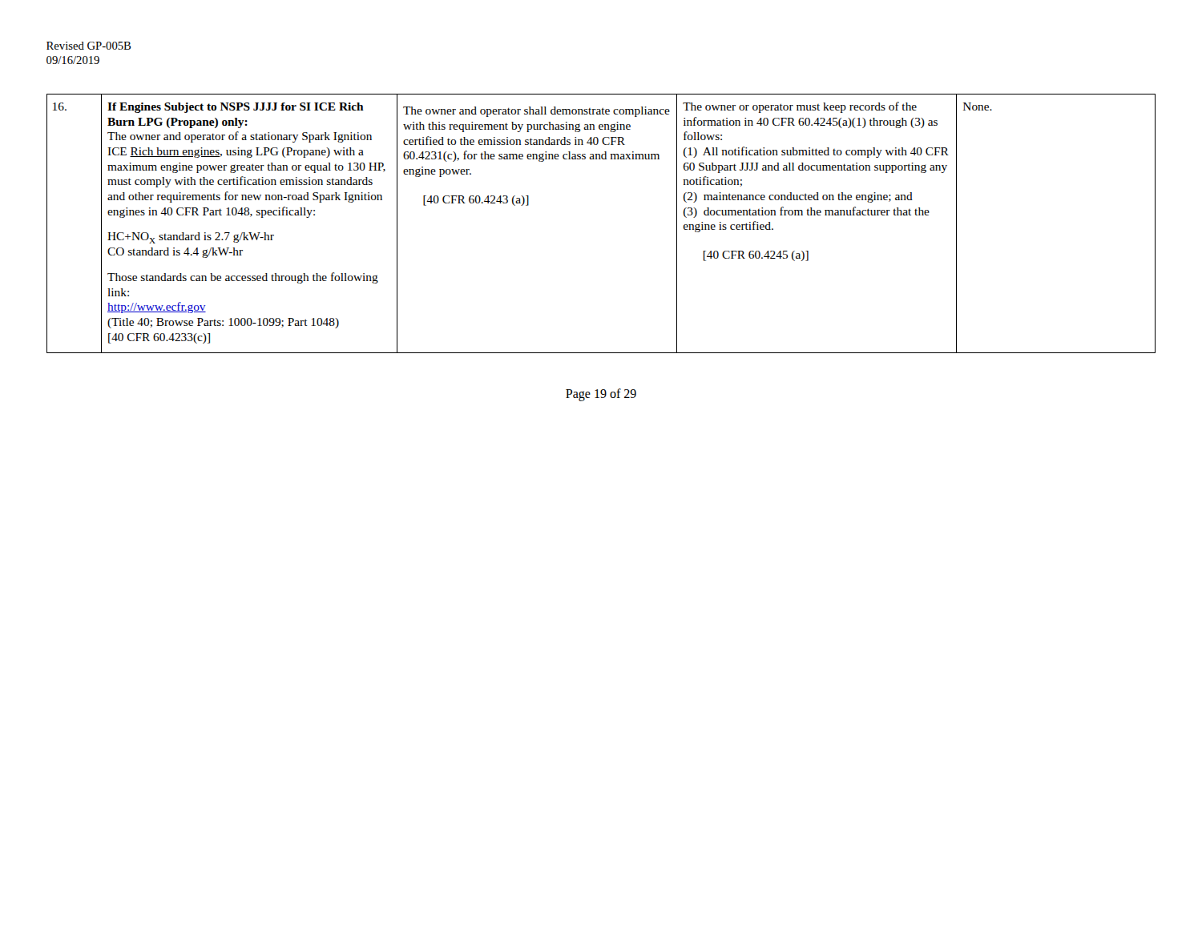Revised GP-005B
09/16/2019
| 16. | If Engines Subject to NSPS JJJJ for SI ICE Rich Burn LPG (Propane) only: The owner and operator of a stationary Spark Ignition ICE Rich burn engines , using LPG (Propane) with a maximum engine power greater than or equal to 130 HP, must comply with the certification emission standards and other requirements for new non-road Spark Ignition engines in 40 CFR Part 1048, specifically: HC+NO X standard is 2.7 g/kW-hr CO standard is 4.4 g/kW-hr Those standards can be accessed through the following link: http://www.ecfr.gov (Title 40; Browse Parts: 1000-1099; Part 1048) [40 CFR 60.4233(c)] | The owner and operator shall demonstrate compliance with this requirement by purchasing an engine certified to the emission standards in 40 CFR 60.4231(c), for the same engine class and maximum engine power. [40 CFR 60.4243 (a)] | The owner or operator must keep records of the information in 40 CFR 60.4245(a)(1) through (3) as follows: (1) All notification submitted to comply with 40 CFR 60 Subpart JJJJ and all documentation supporting any notification; (2) maintenance conducted on the engine; and (3) documentation from the manufacturer that the engine is certified. [40 CFR 60.4245 (a)] | None. |
Page 19 of 29